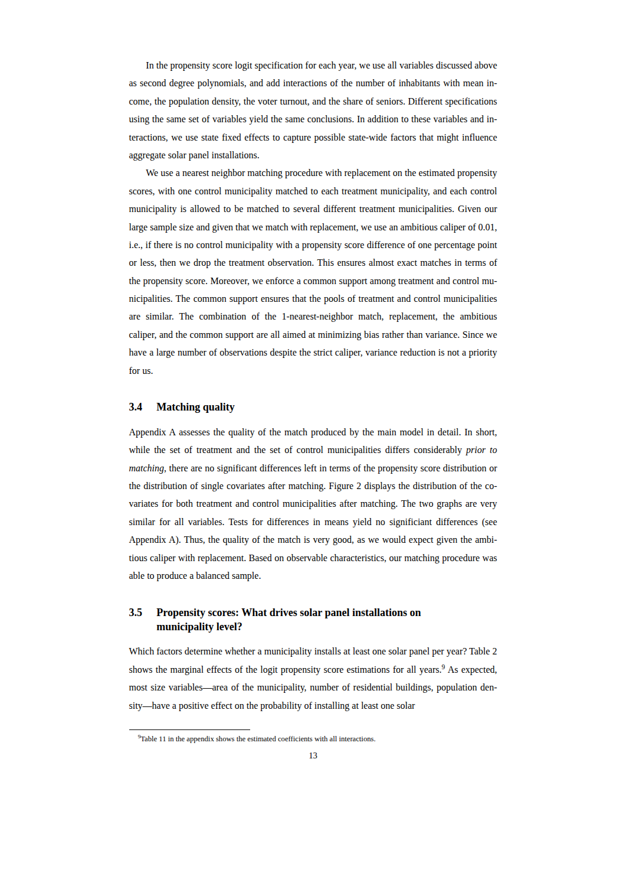In the propensity score logit specification for each year, we use all variables discussed above as second degree polynomials, and add interactions of the number of inhabitants with mean income, the population density, the voter turnout, and the share of seniors. Different specifications using the same set of variables yield the same conclusions. In addition to these variables and interactions, we use state fixed effects to capture possible state-wide factors that might influence aggregate solar panel installations.
We use a nearest neighbor matching procedure with replacement on the estimated propensity scores, with one control municipality matched to each treatment municipality, and each control municipality is allowed to be matched to several different treatment municipalities. Given our large sample size and given that we match with replacement, we use an ambitious caliper of 0.01, i.e., if there is no control municipality with a propensity score difference of one percentage point or less, then we drop the treatment observation. This ensures almost exact matches in terms of the propensity score. Moreover, we enforce a common support among treatment and control municipalities. The common support ensures that the pools of treatment and control municipalities are similar. The combination of the 1-nearest-neighbor match, replacement, the ambitious caliper, and the common support are all aimed at minimizing bias rather than variance. Since we have a large number of observations despite the strict caliper, variance reduction is not a priority for us.
3.4 Matching quality
Appendix A assesses the quality of the match produced by the main model in detail. In short, while the set of treatment and the set of control municipalities differs considerably prior to matching, there are no significant differences left in terms of the propensity score distribution or the distribution of single covariates after matching. Figure 2 displays the distribution of the covariates for both treatment and control municipalities after matching. The two graphs are very similar for all variables. Tests for differences in means yield no significiant differences (see Appendix A). Thus, the quality of the match is very good, as we would expect given the ambitious caliper with replacement. Based on observable characteristics, our matching procedure was able to produce a balanced sample.
3.5 Propensity scores: What drives solar panel installations onmunicipality level?
Which factors determine whether a municipality installs at least one solar panel per year? Table 2 shows the marginal effects of the logit propensity score estimations for all years.9 As expected, most size variables—area of the municipality, number of residential buildings, population density—have a positive effect on the probability of installing at least one solar
9Table 11 in the appendix shows the estimated coefficients with all interactions.
13